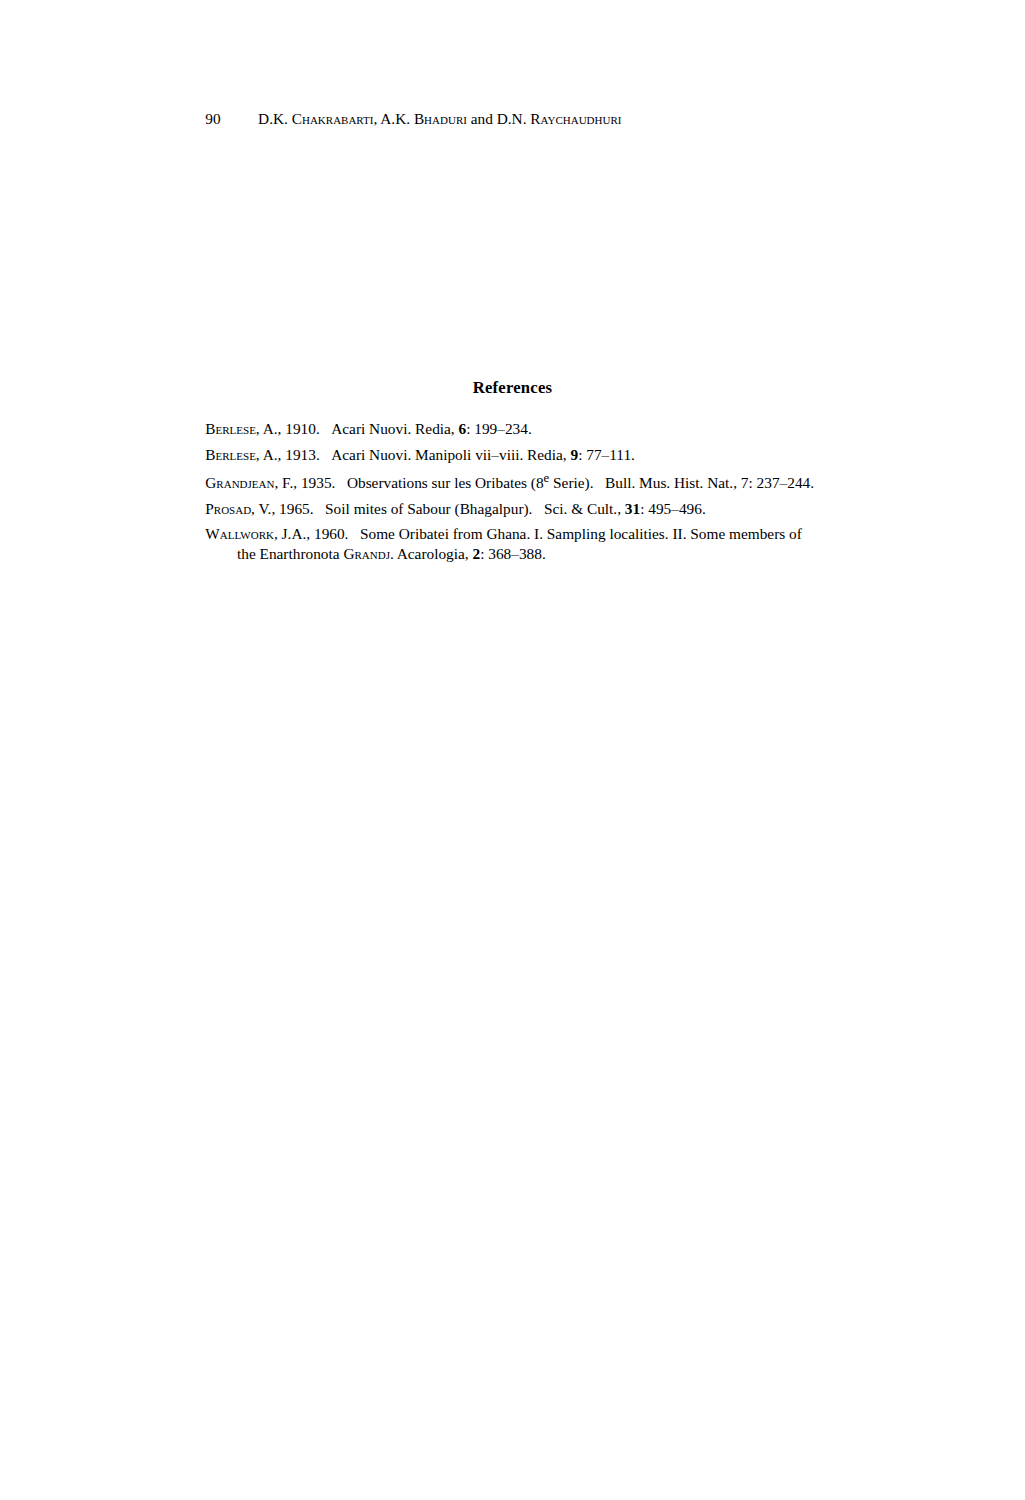90 D.K. Chakrabarti, A.K. Bhaduri and D.N. Raychaudhuri
References
Berlese, A., 1910. Acari Nuovi. Redia, 6: 199–234.
Berlese, A., 1913. Acari Nuovi. Manipoli vii–viii. Redia, 9: 77–111.
Grandjean, F., 1935. Observations sur les Oribates (8e Serie). Bull. Mus. Hist. Nat., 7: 237–244.
Prosad, V., 1965. Soil mites of Sabour (Bhagalpur). Sci. & Cult., 31: 495–496.
Wallwork, J.A., 1960. Some Oribatei from Ghana. I. Sampling localities. II. Some members of the Enarthronota Grandj. Acarologia, 2: 368–388.